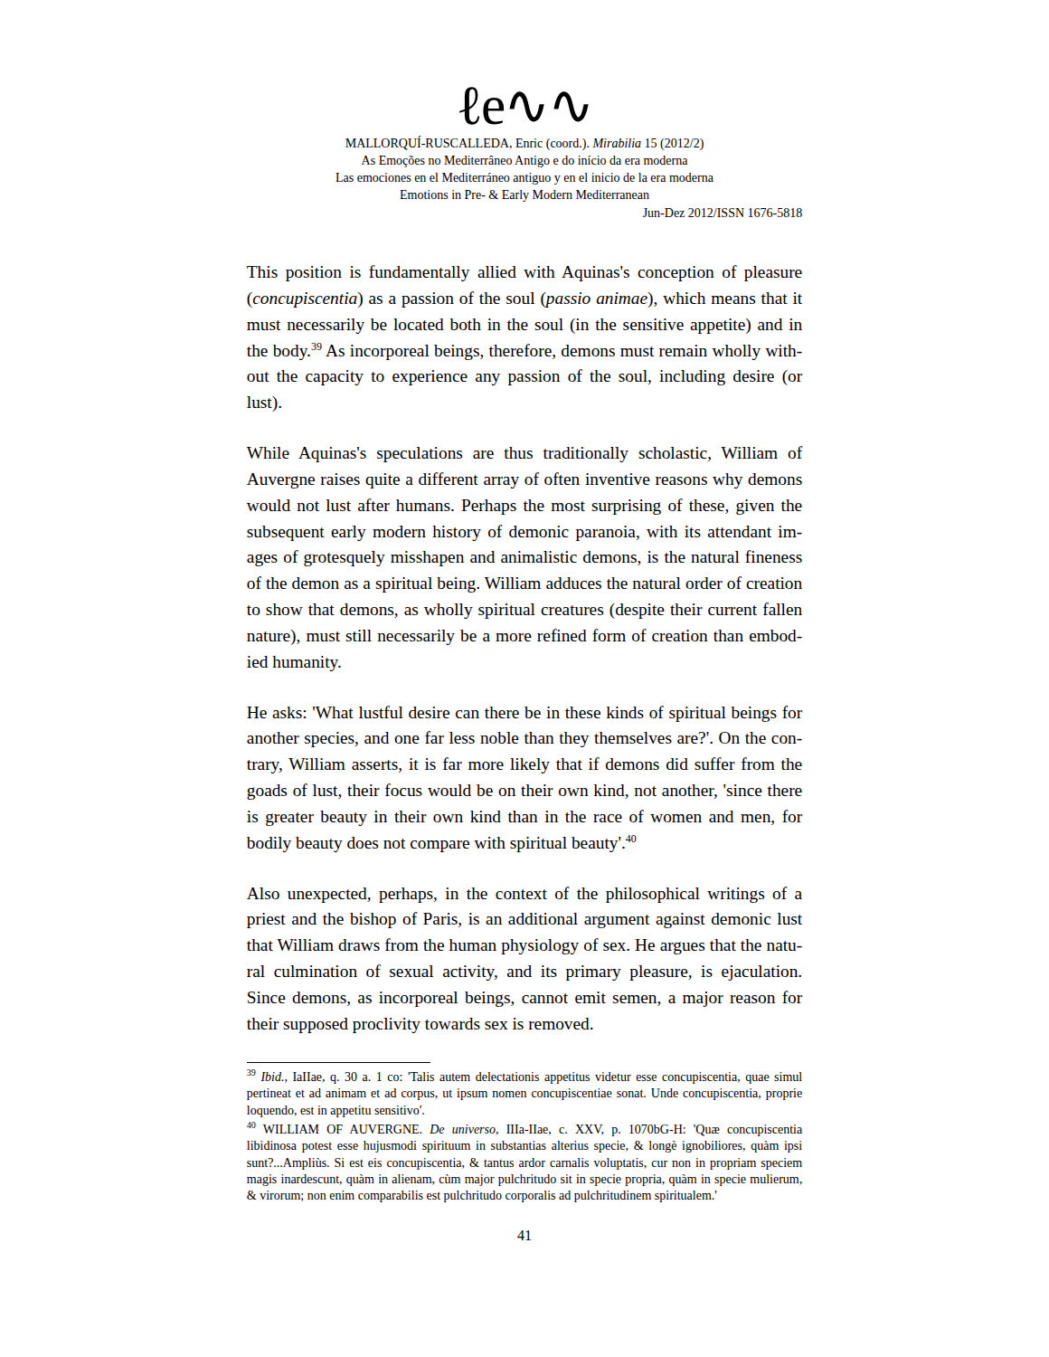ℓe∿∿
MALLORQUÍ-RUSCALLEDA, Enric (coord.). Mirabilia 15 (2012/2)
As Emoções no Mediterrâneo Antigo e do início da era moderna
Las emociones en el Mediterráneo antiguo y en el inicio de la era moderna
Emotions in Pre- & Early Modern Mediterranean
Jun-Dez 2012/ISSN 1676-5818
This position is fundamentally allied with Aquinas's conception of pleasure (concupiscentia) as a passion of the soul (passio animae), which means that it must necessarily be located both in the soul (in the sensitive appetite) and in the body.39 As incorporeal beings, therefore, demons must remain wholly without the capacity to experience any passion of the soul, including desire (or lust).
While Aquinas's speculations are thus traditionally scholastic, William of Auvergne raises quite a different array of often inventive reasons why demons would not lust after humans. Perhaps the most surprising of these, given the subsequent early modern history of demonic paranoia, with its attendant images of grotesquely misshapen and animalistic demons, is the natural fineness of the demon as a spiritual being. William adduces the natural order of creation to show that demons, as wholly spiritual creatures (despite their current fallen nature), must still necessarily be a more refined form of creation than embodied humanity.
He asks: 'What lustful desire can there be in these kinds of spiritual beings for another species, and one far less noble than they themselves are?'. On the contrary, William asserts, it is far more likely that if demons did suffer from the goads of lust, their focus would be on their own kind, not another, 'since there is greater beauty in their own kind than in the race of women and men, for bodily beauty does not compare with spiritual beauty'.40
Also unexpected, perhaps, in the context of the philosophical writings of a priest and the bishop of Paris, is an additional argument against demonic lust that William draws from the human physiology of sex. He argues that the natural culmination of sexual activity, and its primary pleasure, is ejaculation. Since demons, as incorporeal beings, cannot emit semen, a major reason for their supposed proclivity towards sex is removed.
39 Ibid., IaIIae, q. 30 a. 1 co: 'Talis autem delectationis appetitus videtur esse concupiscentia, quae simul pertineat et ad animam et ad corpus, ut ipsum nomen concupiscentiae sonat. Unde concupiscentia, proprie loquendo, est in appetitu sensitivo'.
40 WILLIAM OF AUVERGNE. De universo, IIIa-IIae, c. XXV, p. 1070bG-H: 'Quæ concupiscentia libidinosa potest esse hujusmodi spirituum in substantias alterius specie, & longè ignobiliores, quàm ipsi sunt?...Ampliùs. Si est eis concupiscentia, & tantus ardor carnalis voluptatis, cur non in propriam speciem magis inardescunt, quàm in alienam, cùm major pulchritudo sit in specie propria, quàm in specie mulierum, & virorum; non enim comparabilis est pulchritudo corporalis ad pulchritudinem spiritualem.'
41